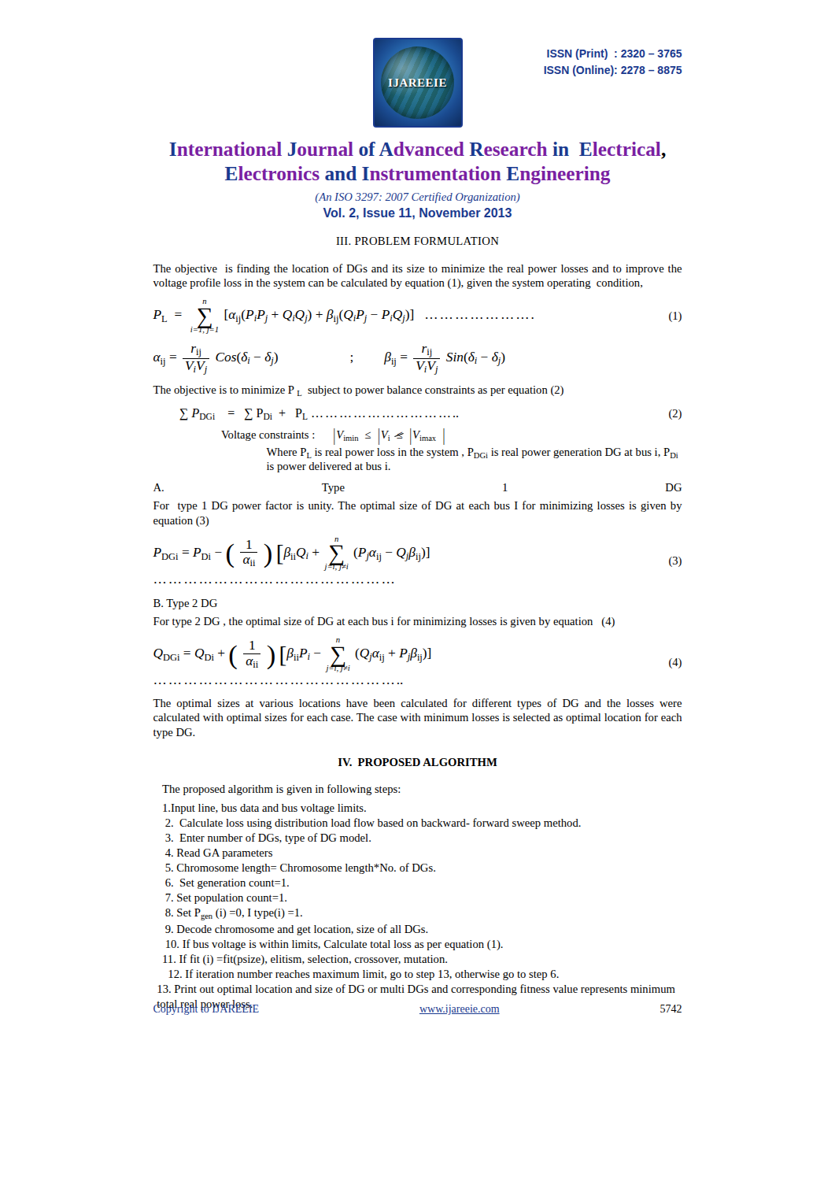ISSN (Print) : 2320 – 3765
ISSN (Online): 2278 – 8875
International Journal of Advanced Research in Electrical,
Electronics and Instrumentation Engineering
(An ISO 3297: 2007 Certified Organization)
Vol. 2, Issue 11, November 2013
III. PROBLEM FORMULATION
The objective is finding the location of DGs and its size to minimize the real power losses and to improve the voltage profile loss in the system can be calculated by equation (1), given the system operating condition,
PL = n ∑ i=1, j=1 [αij(PiPj + QiQj) + βij(QiPj − PiQj)] ………………….
(1)
αij = rij ViVj Cos(δi − δj) ; βij = rij ViVj Sin(δi − δj)
The objective is to minimize P L subject to power balance constraints as per equation (2)
∑ PDGi = ∑ PDi + PL …………………………..
(2)
Voltage constraints : |Vimin ≤ |Vi ≤ |Vimax |
Where PL is real power loss in the system , PDGi is real power generation DG at bus i, PDi is power delivered at bus i.
A. Type 1 DG
For type 1 DG power factor is unity. The optimal size of DG at each bus I for minimizing losses is given by equation (3)
PDGi = PDi − ( 1 αii ) [βiiQi + n ∑ j=i, j≠i (Pjαij − Qjβij)] …………………………………………
(3)
B. Type 2 DG
For type 2 DG , the optimal size of DG at each bus i for minimizing losses is given by equation (4)
QDGi = QDi + ( 1 αii ) [βiiPi − n ∑ j=i, j≠i (Qjαij + Pjβij)] …………………………………………..
(4)
The optimal sizes at various locations have been calculated for different types of DG and the losses were calculated with optimal sizes for each case. The case with minimum losses is selected as optimal location for each type DG.
IV. PROPOSED ALGORITHM
The proposed algorithm is given in following steps:
1.Input line, bus data and bus voltage limits.
2. Calculate loss using distribution load flow based on backward- forward sweep method.
3. Enter number of DGs, type of DG model.
4. Read GA parameters
5. Chromosome length= Chromosome length*No. of DGs.
6. Set generation count=1.
7. Set population count=1.
8. Set Pgen (i) =0, I type(i) =1.
9. Decode chromosome and get location, size of all DGs.
10. If bus voltage is within limits, Calculate total loss as per equation (1).
11. If fit (i) =fit(psize), elitism, selection, crossover, mutation.
12. If iteration number reaches maximum limit, go to step 13, otherwise go to step 6.
13. Print out optimal location and size of DG or multi DGs and corresponding fitness value represents minimum total real power loss.
Copyright to IJAREEIE www.ijareeie.com 5742